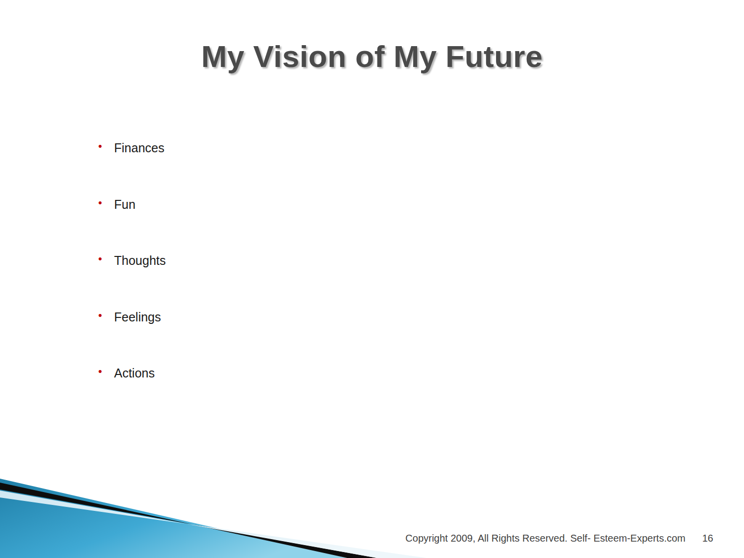My Vision of My Future
Finances
Fun
Thoughts
Feelings
Actions
Copyright 2009, All Rights Reserved. Self- Esteem-Experts.com
16